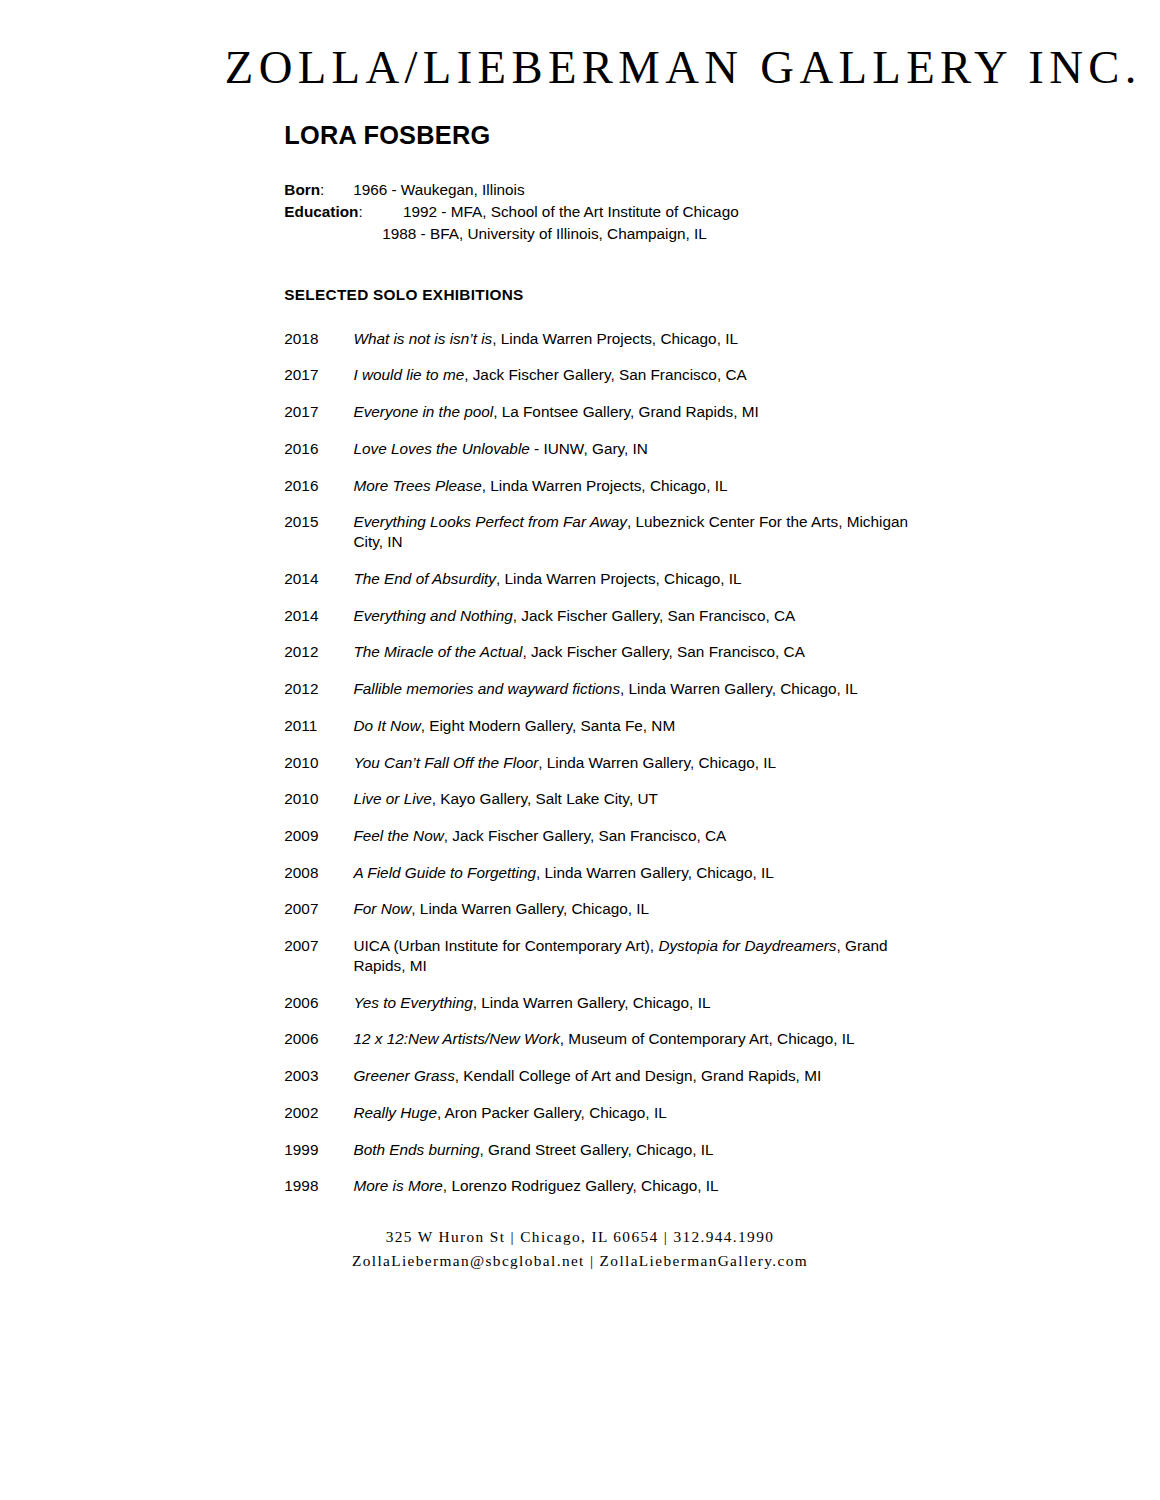ZOLLA/LIEBERMAN GALLERY INC.
LORA FOSBERG
Born:1966 - Waukegan, Illinois Education:1992 - MFA, School of the Art Institute of Chicago 1988 - BFA, University of Illinois, Champaign, IL
SELECTED SOLO EXHIBITIONS
2018 What is not is isn’t is, Linda Warren Projects, Chicago, IL
2017 I would lie to me, Jack Fischer Gallery, San Francisco, CA
2017 Everyone in the pool, La Fontsee Gallery, Grand Rapids, MI
2016 Love Loves the Unlovable - IUNW, Gary, IN
2016 More Trees Please, Linda Warren Projects, Chicago, IL
2015 Everything Looks Perfect from Far Away, Lubeznick Center For the Arts, Michigan City, IN
2014 The End of Absurdity, Linda Warren Projects, Chicago, IL
2014 Everything and Nothing, Jack Fischer Gallery, San Francisco, CA
2012 The Miracle of the Actual, Jack Fischer Gallery, San Francisco, CA
2012 Fallible memories and wayward fictions, Linda Warren Gallery, Chicago, IL
2011 Do It Now, Eight Modern Gallery, Santa Fe, NM
2010 You Can’t Fall Off the Floor, Linda Warren Gallery, Chicago, IL
2010 Live or Live, Kayo Gallery, Salt Lake City, UT
2009 Feel the Now, Jack Fischer Gallery, San Francisco, CA
2008 A Field Guide to Forgetting, Linda Warren Gallery, Chicago, IL
2007 For Now, Linda Warren Gallery, Chicago, IL
2007 UICA (Urban Institute for Contemporary Art), Dystopia for Daydreamers, Grand Rapids, MI
2006 Yes to Everything, Linda Warren Gallery, Chicago, IL
200612 x 12:New Artists/New Work, Museum of Contemporary Art, Chicago, IL
2003 Greener Grass, Kendall College of Art and Design, Grand Rapids, MI
2002 Really Huge, Aron Packer Gallery, Chicago, IL
1999 Both Ends burning, Grand Street Gallery, Chicago, IL
1998 More is More, Lorenzo Rodriguez Gallery, Chicago, IL
325 W Huron St | Chicago, IL 60654 | 312.944.1990
ZollaLieberman@sbcglobal.net | ZollaLiebermanGallery.com